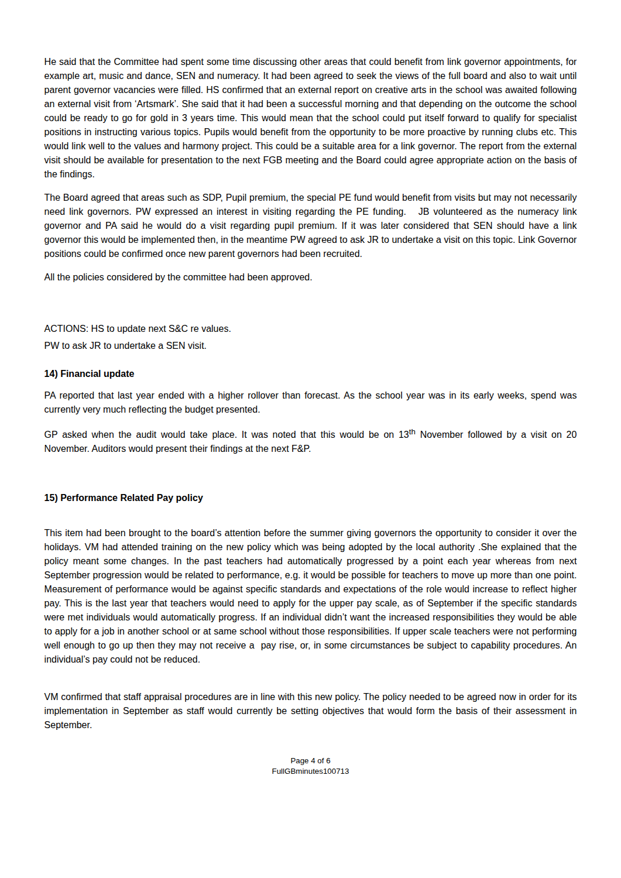He said that the Committee had spent some time discussing other areas that could benefit from link governor appointments, for example art, music and dance, SEN and numeracy. It had been agreed to seek the views of the full board and also to wait until parent governor vacancies were filled. HS confirmed that an external report on creative arts in the school was awaited following an external visit from ‘Artsmark’. She said that it had been a successful morning and that depending on the outcome the school could be ready to go for gold in 3 years time. This would mean that the school could put itself forward to qualify for specialist positions in instructing various topics. Pupils would benefit from the opportunity to be more proactive by running clubs etc. This would link well to the values and harmony project. This could be a suitable area for a link governor. The report from the external visit should be available for presentation to the next FGB meeting and the Board could agree appropriate action on the basis of the findings.
The Board agreed that areas such as SDP, Pupil premium, the special PE fund would benefit from visits but may not necessarily need link governors. PW expressed an interest in visiting regarding the PE funding. JB volunteered as the numeracy link governor and PA said he would do a visit regarding pupil premium. If it was later considered that SEN should have a link governor this would be implemented then, in the meantime PW agreed to ask JR to undertake a visit on this topic. Link Governor positions could be confirmed once new parent governors had been recruited.
All the policies considered by the committee had been approved.
ACTIONS: HS to update next S&C re values.
PW to ask JR to undertake a SEN visit.
14) Financial update
PA reported that last year ended with a higher rollover than forecast. As the school year was in its early weeks, spend was currently very much reflecting the budget presented.
GP asked when the audit would take place. It was noted that this would be on 13th November followed by a visit on 20 November. Auditors would present their findings at the next F&P.
15) Performance Related Pay policy
This item had been brought to the board’s attention before the summer giving governors the opportunity to consider it over the holidays. VM had attended training on the new policy which was being adopted by the local authority .She explained that the policy meant some changes. In the past teachers had automatically progressed by a point each year whereas from next September progression would be related to performance, e.g. it would be possible for teachers to move up more than one point. Measurement of performance would be against specific standards and expectations of the role would increase to reflect higher pay. This is the last year that teachers would need to apply for the upper pay scale, as of September if the specific standards were met individuals would automatically progress. If an individual didn’t want the increased responsibilities they would be able to apply for a job in another school or at same school without those responsibilities. If upper scale teachers were not performing well enough to go up then they may not receive a pay rise, or, in some circumstances be subject to capability procedures. An individual’s pay could not be reduced.
VM confirmed that staff appraisal procedures are in line with this new policy. The policy needed to be agreed now in order for its implementation in September as staff would currently be setting objectives that would form the basis of their assessment in September.
Page 4 of 6
FullGBminutes100713